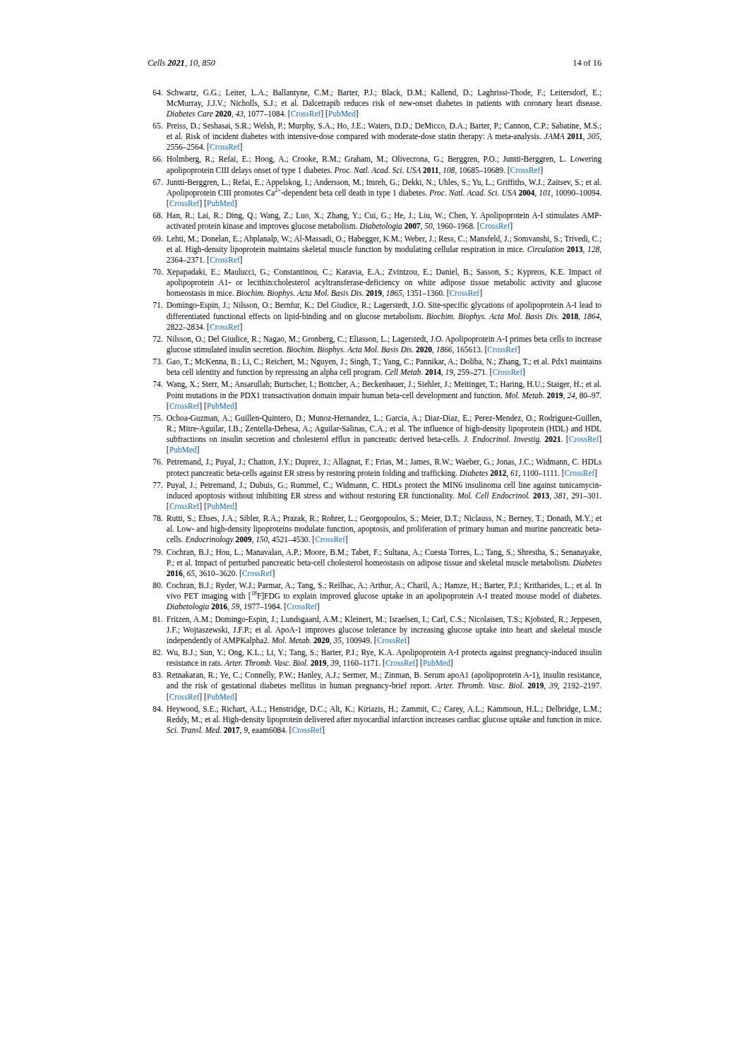Cells 2021, 10, 850
14 of 16
64. Schwartz, G.G.; Leiter, L.A.; Ballantyne, C.M.; Barter, P.J.; Black, D.M.; Kallend, D.; Laghrissi-Thode, F.; Leitersdorf, E.; McMurray, J.J.V.; Nicholls, S.J.; et al. Dalcetrapib reduces risk of new-onset diabetes in patients with coronary heart disease. Diabetes Care 2020, 43, 1077–1084. [CrossRef] [PubMed]
65. Preiss, D.; Seshasai, S.R.; Welsh, P.; Murphy, S.A.; Ho, J.E.; Waters, D.D.; DeMicco, D.A.; Barter, P.; Cannon, C.P.; Sabatine, M.S.; et al. Risk of incident diabetes with intensive-dose compared with moderate-dose statin therapy: A meta-analysis. JAMA 2011, 305, 2556–2564. [CrossRef]
66. Holmberg, R.; Refai, E.; Hoog, A.; Crooke, R.M.; Graham, M.; Olivecrona, G.; Berggren, P.O.; Juntti-Berggren, L. Lowering apolipoprotein CIII delays onset of type 1 diabetes. Proc. Natl. Acad. Sci. USA 2011, 108, 10685–10689. [CrossRef]
67. Juntti-Berggren, L.; Refai, E.; Appelskog, I.; Andersson, M.; Imreh, G.; Dekki, N.; Uhles, S.; Yu, L.; Griffiths, W.J.; Zaitsev, S.; et al. Apolipoprotein CIII promotes Ca2+-dependent beta cell death in type 1 diabetes. Proc. Natl. Acad. Sci. USA 2004, 101, 10090–10094. [CrossRef] [PubMed]
68. Han, R.; Lai, R.; Ding, Q.; Wang, Z.; Luo, X.; Zhang, Y.; Cui, G.; He, J.; Liu, W.; Chen, Y. Apolipoprotein A-I stimulates AMP-activated protein kinase and improves glucose metabolism. Diabetologia 2007, 50, 1960–1968. [CrossRef]
69. Lehti, M.; Donelan, E.; Abplanalp, W.; Al-Massadi, O.; Habegger, K.M.; Weber, J.; Ress, C.; Mansfeld, J.; Somvanshi, S.; Trivedi, C.; et al. High-density lipoprotein maintains skeletal muscle function by modulating cellular respiration in mice. Circulation 2013, 128, 2364–2371. [CrossRef]
70. Xepapadaki, E.; Maulucci, G.; Constantinou, C.; Karavia, E.A.; Zvintzou, E.; Daniel, B.; Sasson, S.; Kypreos, K.E. Impact of apolipoprotein A1- or lecithin:cholesterol acyltransferase-deficiency on white adipose tissue metabolic activity and glucose homeostasis in mice. Biochim. Biophys. Acta Mol. Basis Dis. 2019, 1865, 1351–1360. [CrossRef]
71. Domingo-Espin, J.; Nilsson, O.; Bernfur, K.; Del Giudice, R.; Lagerstedt, J.O. Site-specific glycations of apolipoprotein A-I lead to differentiated functional effects on lipid-binding and on glucose metabolism. Biochim. Biophys. Acta Mol. Basis Dis. 2018, 1864, 2822–2834. [CrossRef]
72. Nilsson, O.; Del Giudice, R.; Nagao, M.; Gronberg, C.; Eliasson, L.; Lagerstedt, J.O. Apolipoprotein A-I primes beta cells to increase glucose stimulated insulin secretion. Biochim. Biophys. Acta Mol. Basis Dis. 2020, 1866, 165613. [CrossRef]
73. Gao, T.; McKenna, B.; Li, C.; Reichert, M.; Nguyen, J.; Singh, T.; Yang, C.; Pannikar, A.; Doliba, N.; Zhang, T.; et al. Pdx1 maintains beta cell identity and function by repressing an alpha cell program. Cell Metab. 2014, 19, 259–271. [CrossRef]
74. Wang, X.; Sterr, M.; Ansarullah; Burtscher, I.; Bottcher, A.; Beckenbauer, J.; Siehler, J.; Meitinger, T.; Haring, H.U.; Staiger, H.; et al. Point mutations in the PDX1 transactivation domain impair human beta-cell development and function. Mol. Metab. 2019, 24, 80–97. [CrossRef] [PubMed]
75. Ochoa-Guzman, A.; Guillen-Quintero, D.; Munoz-Hernandez, L.; Garcia, A.; Diaz-Diaz, E.; Perez-Mendez, O.; Rodriguez-Guillen, R.; Mitre-Aguilar, I.B.; Zentella-Dehesa, A.; Aguilar-Salinas, C.A.; et al. The influence of high-density lipoprotein (HDL) and HDL subfractions on insulin secretion and cholesterol efflux in pancreatic derived beta-cells. J. Endocrinol. Investig. 2021. [CrossRef] [PubMed]
76. Petremand, J.; Puyal, J.; Chatton, J.Y.; Duprez, J.; Allagnat, F.; Frias, M.; James, R.W.; Waeber, G.; Jonas, J.C.; Widmann, C. HDLs protect pancreatic beta-cells against ER stress by restoring protein folding and trafficking. Diabetes 2012, 61, 1100–1111. [CrossRef]
77. Puyal, J.; Petremand, J.; Dubuis, G.; Rummel, C.; Widmann, C. HDLs protect the MIN6 insulinoma cell line against tunicamycin-induced apoptosis without inhibiting ER stress and without restoring ER functionality. Mol. Cell Endocrinol. 2013, 381, 291–301. [CrossRef] [PubMed]
78. Rutti, S.; Ehses, J.A.; Sibler, R.A.; Prazak, R.; Rohrer, L.; Georgopoulos, S.; Meier, D.T.; Niclauss, N.; Berney, T.; Donath, M.Y.; et al. Low- and high-density lipoproteins modulate function, apoptosis, and proliferation of primary human and murine pancreatic beta-cells. Endocrinology 2009, 150, 4521–4530. [CrossRef]
79. Cochran, B.J.; Hou, L.; Manavalan, A.P.; Moore, B.M.; Tabet, F.; Sultana, A.; Cuesta Torres, L.; Tang, S.; Shrestha, S.; Senanayake, P.; et al. Impact of perturbed pancreatic beta-cell cholesterol homeostasis on adipose tissue and skeletal muscle metabolism. Diabetes 2016, 65, 3610–3620. [CrossRef]
80. Cochran, B.J.; Ryder, W.J.; Parmar, A.; Tang, S.; Reilhac, A.; Arthur, A.; Charil, A.; Hamze, H.; Barter, P.J.; Kritharides, L.; et al. In vivo PET imaging with [18F]FDG to explain improved glucose uptake in an apolipoprotein A-I treated mouse model of diabetes. Diabetologia 2016, 59, 1977–1984. [CrossRef]
81. Fritzen, A.M.; Domingo-Espin, J.; Lundsgaard, A.M.; Kleinert, M.; Israelsen, I.; Carl, C.S.; Nicolaisen, T.S.; Kjobsted, R.; Jeppesen, J.F.; Wojtaszewski, J.F.P.; et al. ApoA-1 improves glucose tolerance by increasing glucose uptake into heart and skeletal muscle independently of AMPKalpha2. Mol. Metab. 2020, 35, 100949. [CrossRef]
82. Wu, B.J.; Sun, Y.; Ong, K.L.; Li, Y.; Tang, S.; Barter, P.J.; Rye, K.A. Apolipoprotein A-I protects against pregnancy-induced insulin resistance in rats. Arter. Thromb. Vasc. Biol. 2019, 39, 1160–1171. [CrossRef] [PubMed]
83. Retnakaran, R.; Ye, C.; Connelly, P.W.; Hanley, A.J.; Sermer, M.; Zinman, B. Serum apoA1 (apolipoprotein A-1), insulin resistance, and the risk of gestational diabetes mellitus in human pregnancy-brief report. Arter. Thromb. Vasc. Biol. 2019, 39, 2192–2197. [CrossRef] [PubMed]
84. Heywood, S.E.; Richart, A.L.; Henstridge, D.C.; Alt, K.; Kiriazis, H.; Zammit, C.; Carey, A.L.; Kammoun, H.L.; Delbridge, L.M.; Reddy, M.; et al. High-density lipoprotein delivered after myocardial infarction increases cardiac glucose uptake and function in mice. Sci. Transl. Med. 2017, 9, eaam6084. [CrossRef]